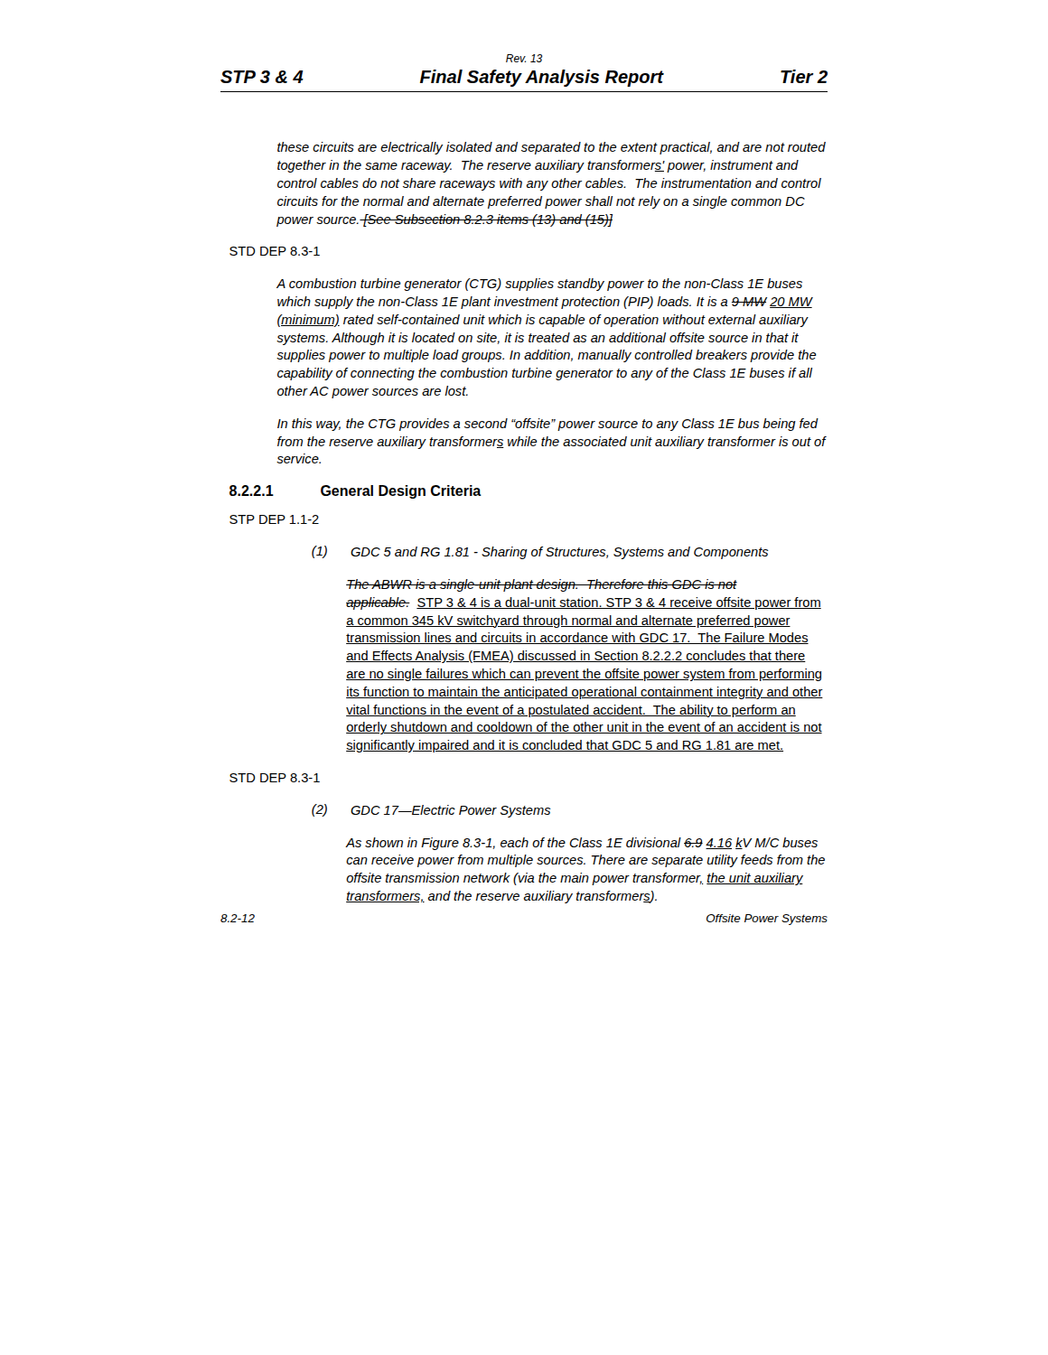Rev. 13
STP 3 & 4
Final Safety Analysis Report
Tier 2
these circuits are electrically isolated and separated to the extent practical, and are not routed together in the same raceway. The reserve auxiliary transformers' power, instrument and control cables do not share raceways with any other cables. The instrumentation and control circuits for the normal and alternate preferred power shall not rely on a single common DC power source. [See Subsection 8.2.3 items (13) and (15)]
STD DEP 8.3-1
A combustion turbine generator (CTG) supplies standby power to the non-Class 1E buses which supply the non-Class 1E plant investment protection (PIP) loads. It is a 9 MW 20 MW (minimum) rated self-contained unit which is capable of operation without external auxiliary systems. Although it is located on site, it is treated as an additional offsite source in that it supplies power to multiple load groups. In addition, manually controlled breakers provide the capability of connecting the combustion turbine generator to any of the Class 1E buses if all other AC power sources are lost.
In this way, the CTG provides a second “offsite” power source to any Class 1E bus being fed from the reserve auxiliary transformers while the associated unit auxiliary transformer is out of service.
8.2.2.1
General Design Criteria
STP DEP 1.1-2
(1)
GDC 5 and RG 1.81 - Sharing of Structures, Systems and Components
The ABWR is a single-unit plant design. Therefore this GDC is not applicable. STP 3 & 4 is a dual-unit station. STP 3 & 4 receive offsite power from a common 345 kV switchyard through normal and alternate preferred power transmission lines and circuits in accordance with GDC 17. The Failure Modes and Effects Analysis (FMEA) discussed in Section 8.2.2.2 concludes that there are no single failures which can prevent the offsite power system from performing its function to maintain the anticipated operational containment integrity and other vital functions in the event of a postulated accident. The ability to perform an orderly shutdown and cooldown of the other unit in the event of an accident is not significantly impaired and it is concluded that GDC 5 and RG 1.81 are met.
STD DEP 8.3-1
(2)
GDC 17—Electric Power Systems
As shown in Figure 8.3-1, each of the Class 1E divisional 6.9 4.16 k V M/C buses can receive power from multiple sources. There are separate utility feeds from the offsite transmission network (via the main power transformer, the unit auxiliary transformers, and the reserve auxiliary transformers).
8.2-12
Offsite Power Systems